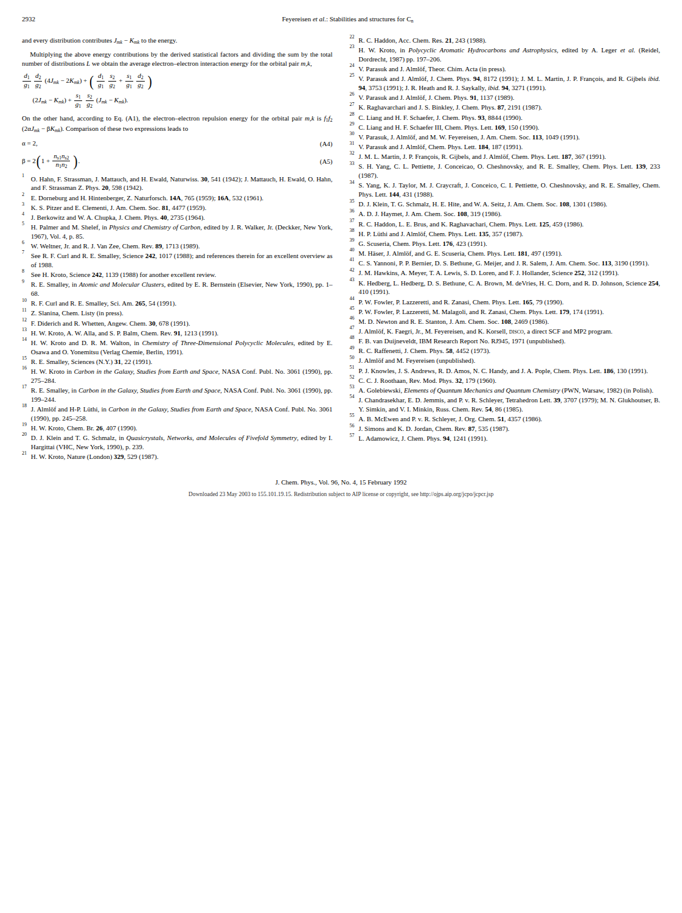2932 Feyereisen et al.: Stabilities and structures for Cn
and every distribution contributes Jmk − Kmk to the energy.
Multiplying the above energy contributions by the derived statistical factors and dividing the sum by the total number of distributions L we obtain the average electron–electron interaction energy for the orbital pair m,k,
d1 g1 d2 g2 (4Jmk − 2Kmk) + ( d1 g1 s2 g2 + s1 g1 d2 g2 )
(2Jmk − Kmk) + s1 g1 s2 g2 (Jmk − Kmk).
On the other hand, according to Eq. (A1), the electron–electron repulsion energy for the orbital pair m,k is f1f2 (2αJmk − βKmk). Comparison of these two expressions leads to
α = 2, (A4)
β = 2(1 + ns1ns2 n1n2 ). (A5)
O. Hahn, F. Strassman, J. Mattauch, and H. Ewald, Naturwiss. 30, 541 (1942); J. Mattauch, H. Ewald, O. Hahn, and F. Strassman Z. Phys. 20, 598 (1942).
E. Dorneburg and H. Hintenberger, Z. Naturforsch. 14A, 765 (1959); 16A, 532 (1961).
K. S. Pitzer and E. Clementi, J. Am. Chem. Soc. 81, 4477 (1959).
J. Berkowitz and W. A. Chupka, J. Chem. Phys. 40, 2735 (1964).
H. Palmer and M. Shelef, in Physics and Chemistry of Carbon, edited by J. R. Walker, Jr. (Deckker, New York, 1967), Vol. 4, p. 85.
W. Weltner, Jr. and R. J. Van Zee, Chem. Rev. 89, 1713 (1989).
See R. F. Curl and R. E. Smalley, Science 242, 1017 (1988); and references therein for an excellent overview as of 1988.
See H. Kroto, Science 242, 1139 (1988) for another excellent review.
R. E. Smalley, in Atomic and Molecular Clusters, edited by E. R. Bernstein (Elsevier, New York, 1990), pp. 1–68.
R. F. Curl and R. E. Smalley, Sci. Am. 265, 54 (1991).
Z. Slanina, Chem. Listy (in press).
F. Diderich and R. Whetten, Angew. Chem. 30, 678 (1991).
H. W. Kroto, A. W. Alla, and S. P. Balm, Chem. Rev. 91, 1213 (1991).
H. W. Kroto and D. R. M. Walton, in Chemistry of Three-Dimensional Polycyclic Molecules, edited by E. Osawa and O. Yonemitsu (Verlag Chemie, Berlin, 1991).
R. E. Smalley, Sciences (N.Y.) 31, 22 (1991).
H. W. Kroto in Carbon in the Galaxy, Studies from Earth and Space, NASA Conf. Publ. No. 3061 (1990), pp. 275–284.
R. E. Smalley, in Carbon in the Galaxy, Studies from Earth and Space, NASA Conf. Publ. No. 3061 (1990), pp. 199–244.
J. Almlöf and H-P. Lüthi, in Carbon in the Galaxy, Studies from Earth and Space, NASA Conf. Publ. No. 3061 (1990), pp. 245–258.
H. W. Kroto, Chem. Br. 26, 407 (1990).
D. J. Klein and T. G. Schmalz, in Quasicrystals, Networks, and Molecules of Fivefold Symmetry, edited by I. Hargittai (VHC, New York, 1990), p. 239.
H. W. Kroto, Nature (London) 329, 529 (1987).
R. C. Haddon, Acc. Chem. Res. 21, 243 (1988).
H. W. Kroto, in Polycyclic Aromatic Hydrocarbons and Astrophysics, edited by A. Leger et al. (Reidel, Dordrecht, 1987) pp. 197–206.
V. Parasuk and J. Almlöf, Theor. Chim. Acta (in press).
V. Parasuk and J. Almlöf, J. Chem. Phys. 94, 8172 (1991); J. M. L. Martin, J. P. François, and R. Gijbels ibid. 94, 3753 (1991); J. R. Heath and R. J. Saykally, ibid. 94, 3271 (1991).
V. Parasuk and J. Almlöf, J. Chem. Phys. 91, 1137 (1989).
K. Raghavarchari and J. S. Binkley, J. Chem. Phys. 87, 2191 (1987).
C. Liang and H. F. Schaefer, J. Chem. Phys. 93, 8844 (1990).
C. Liang and H. F. Schaefer III, Chem. Phys. Lett. 169, 150 (1990).
V. Parasuk, J. Almlöf, and M. W. Feyereisen, J. Am. Chem. Soc. 113, 1049 (1991).
V. Parasuk and J. Almlöf, Chem. Phys. Lett. 184, 187 (1991).
J. M. L. Martin, J. P. François, R. Gijbels, and J. Almlöf, Chem. Phys. Lett. 187, 367 (1991).
S. H. Yang, C. L. Pettiette, J. Conceicao, O. Cheshnovsky, and R. E. Smalley, Chem. Phys. Lett. 139, 233 (1987).
S. Yang, K. J. Taylor, M. J. Craycraft, J. Conceico, C. I. Pettiette, O. Cheshnovsky, and R. E. Smalley, Chem. Phys. Lett. 144, 431 (1988).
D. J. Klein, T. G. Schmalz, H. E. Hite, and W. A. Seitz, J. Am. Chem. Soc. 108, 1301 (1986).
A. D. J. Haymet, J. Am. Chem. Soc. 108, 319 (1986).
R. C. Haddon, L. E. Brus, and K. Raghavachari, Chem. Phys. Lett. 125, 459 (1986).
H. P. Lüthi and J. Almlöf, Chem. Phys. Lett. 135, 357 (1987).
G. Scuseria, Chem. Phys. Lett. 176, 423 (1991).
M. Häser, J. Almlöf, and G. E. Scuseria, Chem. Phys. Lett. 181, 497 (1991).
C. S. Yannoni, P. P. Bernier, D. S. Bethune, G. Meijer, and J. R. Salem, J. Am. Chem. Soc. 113, 3190 (1991).
J. M. Hawkins, A. Meyer, T. A. Lewis, S. D. Loren, and F. J. Hollander, Science 252, 312 (1991).
K. Hedberg, L. Hedberg, D. S. Bethune, C. A. Brown, M. deVries, H. C. Dorn, and R. D. Johnson, Science 254, 410 (1991).
P. W. Fowler, P. Lazzeretti, and R. Zanasi, Chem. Phys. Lett. 165, 79 (1990).
P. W. Fowler, P. Lazzeretti, M. Malagoli, and R. Zanasi, Chem. Phys. Lett. 179, 174 (1991).
M. D. Newton and R. E. Stanton, J. Am. Chem. Soc. 108, 2469 (1986).
J. Almlöf, K. Faegri, Jr., M. Feyereisen, and K. Korsell, disco, a direct SCF and MP2 program.
F. B. van Duijneveldt, IBM Research Report No. RJ945, 1971 (unpublished).
R. C. Raffenetti, J. Chem. Phys. 58, 4452 (1973).
J. Almlöf and M. Feyereisen (unpublished).
P. J. Knowles, J. S. Andrews, R. D. Amos, N. C. Handy, and J. A. Pople, Chem. Phys. Lett. 186, 130 (1991).
C. C. J. Roothaan, Rev. Mod. Phys. 32, 179 (1960).
A. Golebiewski, Elements of Quantum Mechanics and Quantum Chemistry (PWN, Warsaw, 1982) (in Polish).
J. Chandrasekhar, E. D. Jemmis, and P. v. R. Schleyer, Tetrahedron Lett. 39, 3707 (1979); M. N. Glukhoutser, B. Y. Simkin, and V. I. Minkin, Russ. Chem. Rev. 54, 86 (1985).
A. B. McEwen and P. v. R. Schleyer, J. Org. Chem. 51, 4357 (1986).
J. Simons and K. D. Jordan, Chem. Rev. 87, 535 (1987).
L. Adamowicz, J. Chem. Phys. 94, 1241 (1991).
J. Chem. Phys., Vol. 96, No. 4, 15 February 1992
Downloaded 23 May 2003 to 155.101.19.15. Redistribution subject to AIP license or copyright, see http://ojps.aip.org/jcpo/jcpcr.jsp